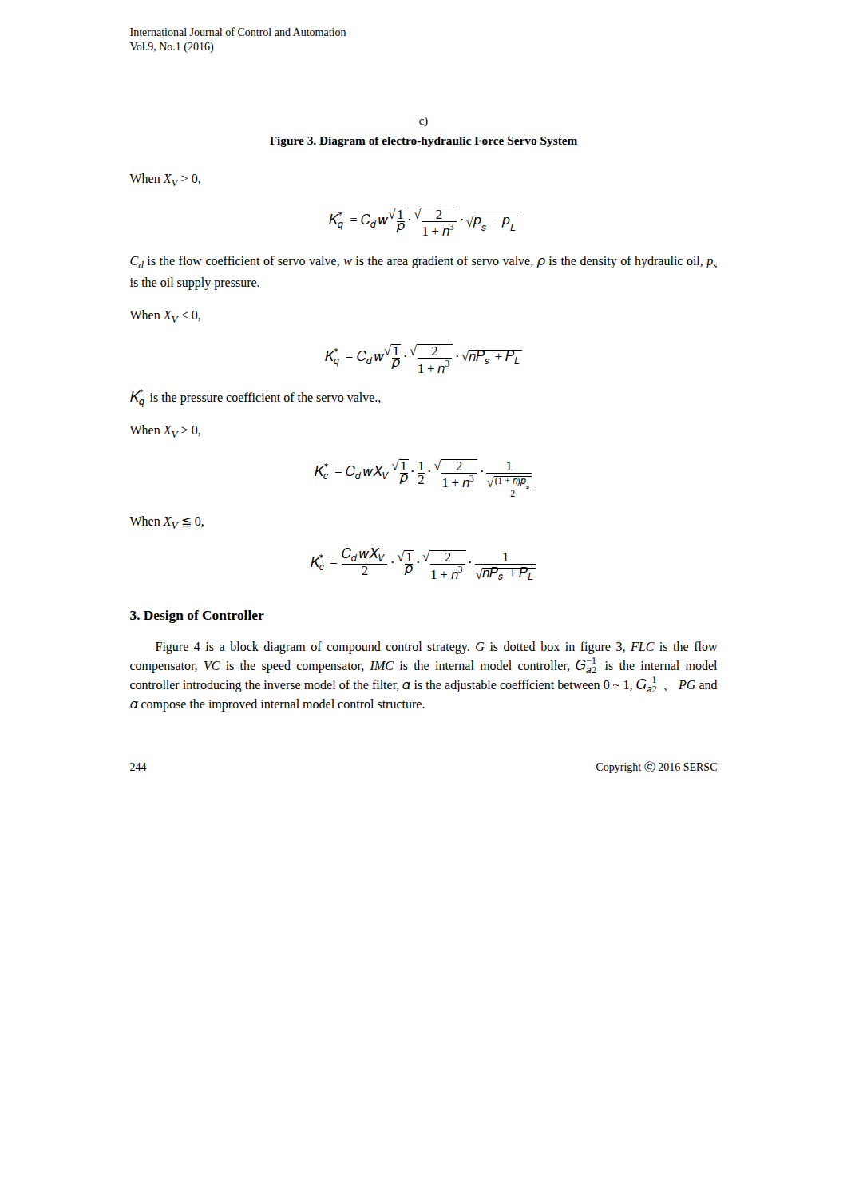International Journal of Control and Automation
Vol.9, No.1 (2016)
c)
Figure 3. Diagram of electro-hydraulic Force Servo System
When XV > 0,
Kq* = Cd w 1ρ ⋅ 21+n3 ⋅ ps−pL
Cd is the flow coefficient of servo valve, w is the area gradient of servo valve, ρ is the density of hydraulic oil, ps is the oil supply pressure.
When XV < 0,
Kq* = Cd w 1ρ ⋅ 21+n3 ⋅ nPs+PL
Kq* is the pressure coefficient of the servo valve.,
When XV > 0,
Kc* = Cd w XV 1ρ ⋅ 12 ⋅ 21+n3 ⋅ 1 (1+n)ps2
When XV ≦ 0,
Kc* = CdwXV 2 ⋅ 1ρ ⋅ 21+n3 ⋅ 1 nPs+PL
3. Design of Controller
Figure 4 is a block diagram of compound control strategy. G is dotted box in figure 3, FLC is the flow compensator, VC is the speed compensator, IMC is the internal model controller, Ga2−1 is the internal model controller introducing the inverse model of the filter, α is the adjustable coefficient between 0 ~ 1, Ga2−1 、 PG and α compose the improved internal model control structure.
244 Copyright ⓒ 2016 SERSC